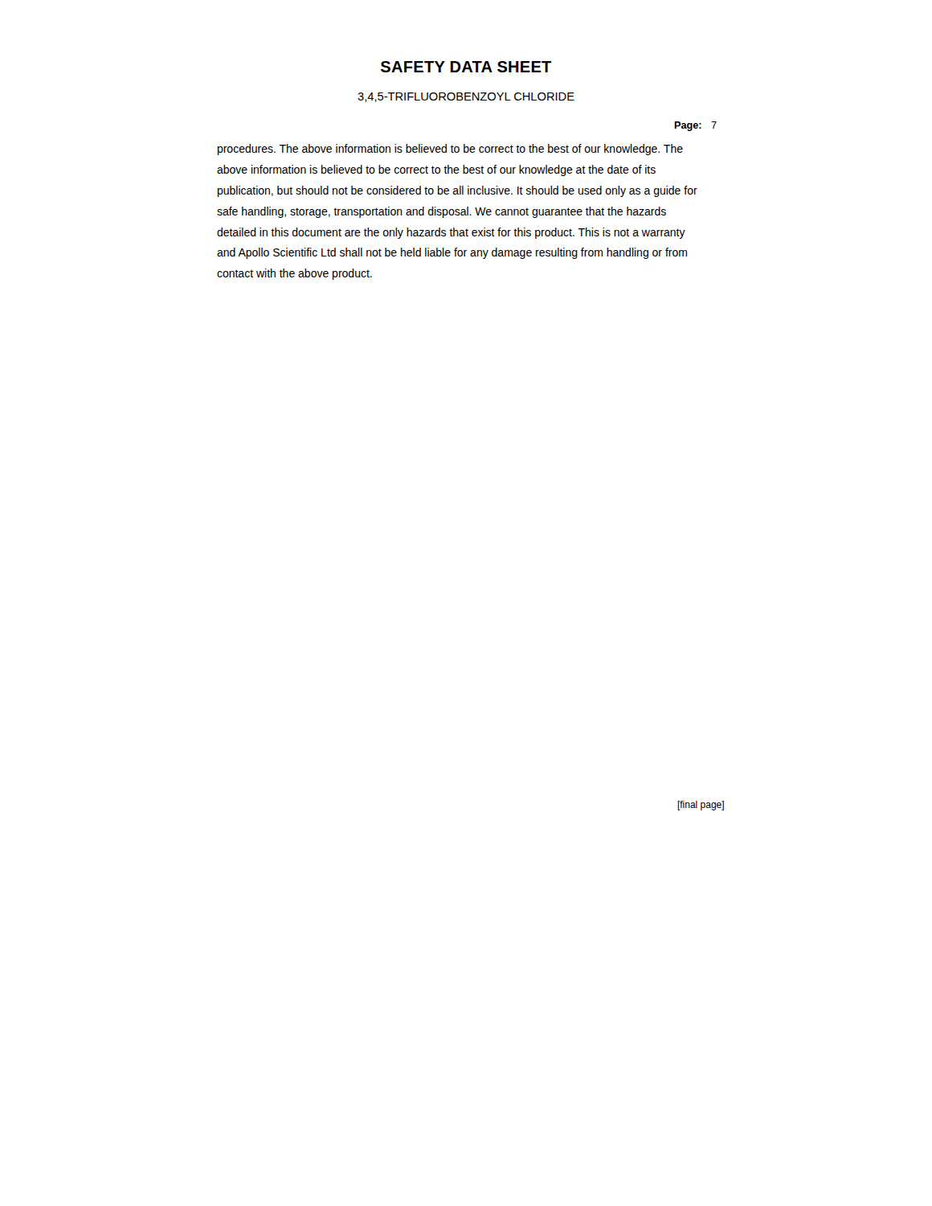SAFETY DATA SHEET
3,4,5-TRIFLUOROBENZOYL CHLORIDE
Page: 7
procedures. The above information is believed to be correct to the best of our knowledge. The above information is believed to be correct to the best of our knowledge at the date of its publication, but should not be considered to be all inclusive. It should be used only as a guide for safe handling, storage, transportation and disposal. We cannot guarantee that the hazards detailed in this document are the only hazards that exist for this product. This is not a warranty and Apollo Scientific Ltd shall not be held liable for any damage resulting from handling or from contact with the above product.
[final page]